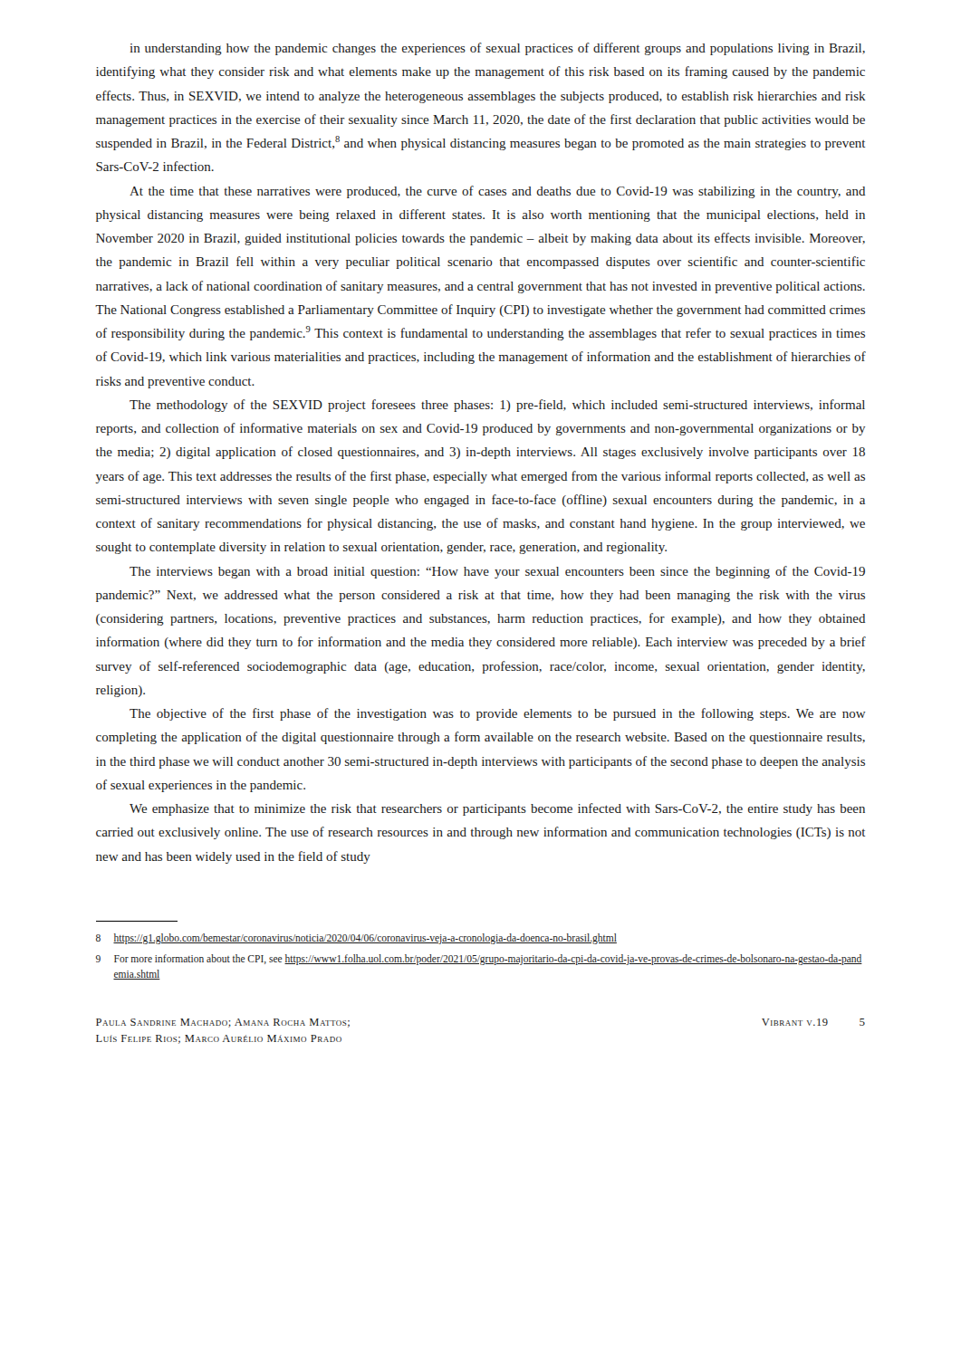in understanding how the pandemic changes the experiences of sexual practices of different groups and populations living in Brazil, identifying what they consider risk and what elements make up the management of this risk based on its framing caused by the pandemic effects. Thus, in SEXVID, we intend to analyze the heterogeneous assemblages the subjects produced, to establish risk hierarchies and risk management practices in the exercise of their sexuality since March 11, 2020, the date of the first declaration that public activities would be suspended in Brazil, in the Federal District,8 and when physical distancing measures began to be promoted as the main strategies to prevent Sars-CoV-2 infection.
At the time that these narratives were produced, the curve of cases and deaths due to Covid-19 was stabilizing in the country, and physical distancing measures were being relaxed in different states. It is also worth mentioning that the municipal elections, held in November 2020 in Brazil, guided institutional policies towards the pandemic – albeit by making data about its effects invisible. Moreover, the pandemic in Brazil fell within a very peculiar political scenario that encompassed disputes over scientific and counter-scientific narratives, a lack of national coordination of sanitary measures, and a central government that has not invested in preventive political actions. The National Congress established a Parliamentary Committee of Inquiry (CPI) to investigate whether the government had committed crimes of responsibility during the pandemic.9 This context is fundamental to understanding the assemblages that refer to sexual practices in times of Covid-19, which link various materialities and practices, including the management of information and the establishment of hierarchies of risks and preventive conduct.
The methodology of the SEXVID project foresees three phases: 1) pre-field, which included semi-structured interviews, informal reports, and collection of informative materials on sex and Covid-19 produced by governments and non-governmental organizations or by the media; 2) digital application of closed questionnaires, and 3) in-depth interviews. All stages exclusively involve participants over 18 years of age. This text addresses the results of the first phase, especially what emerged from the various informal reports collected, as well as semi-structured interviews with seven single people who engaged in face-to-face (offline) sexual encounters during the pandemic, in a context of sanitary recommendations for physical distancing, the use of masks, and constant hand hygiene. In the group interviewed, we sought to contemplate diversity in relation to sexual orientation, gender, race, generation, and regionality.
The interviews began with a broad initial question: “How have your sexual encounters been since the beginning of the Covid-19 pandemic?” Next, we addressed what the person considered a risk at that time, how they had been managing the risk with the virus (considering partners, locations, preventive practices and substances, harm reduction practices, for example), and how they obtained information (where did they turn to for information and the media they considered more reliable). Each interview was preceded by a brief survey of self-referenced sociodemographic data (age, education, profession, race/color, income, sexual orientation, gender identity, religion).
The objective of the first phase of the investigation was to provide elements to be pursued in the following steps. We are now completing the application of the digital questionnaire through a form available on the research website. Based on the questionnaire results, in the third phase we will conduct another 30 semi-structured in-depth interviews with participants of the second phase to deepen the analysis of sexual experiences in the pandemic.
We emphasize that to minimize the risk that researchers or participants become infected with Sars-CoV-2, the entire study has been carried out exclusively online. The use of research resources in and through new information and communication technologies (ICTs) is not new and has been widely used in the field of study
8 https://g1.globo.com/bemestar/coronavirus/noticia/2020/04/06/coronavirus-veja-a-cronologia-da-doenca-no-brasil.ghtml
9 For more information about the CPI, see https://www1.folha.uol.com.br/poder/2021/05/grupo-majoritario-da-cpi-da-covid-ja-ve-provas-de-crimes-de-bolsonaro-na-gestao-da-pandemia.shtml
Paula Sandrine Machado; Amana Rocha Mattos;
Luís Felipe Rios; Marco Aurélio Máximo Prado
Vibrant v.19
5